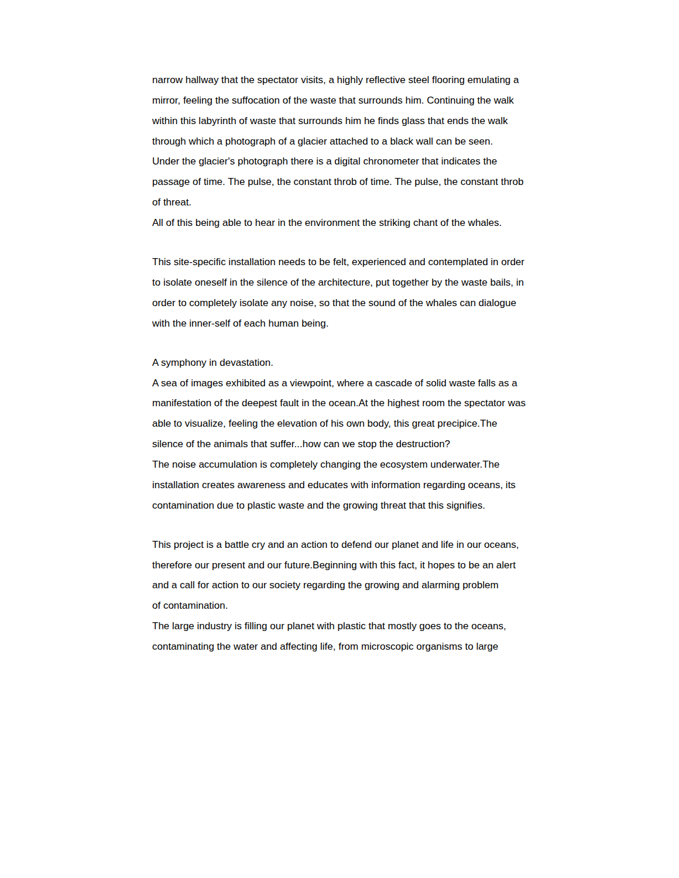narrow hallway that the spectator visits, a highly reflective steel flooring emulating a mirror, feeling the suffocation of the waste that surrounds him. Continuing the walk within this labyrinth of waste that surrounds him he finds glass that ends the walk through which a photograph of a glacier attached to a black wall can be seen.
Under the glacier's photograph there is a digital chronometer that indicates the passage of time. The pulse, the constant throb of time. The pulse, the constant throb of threat.
All of this being able to hear in the environment the striking chant of the whales.
This site-specific installation needs to be felt, experienced and contemplated in order to isolate oneself in the silence of the architecture, put together by the waste bails, in order to completely isolate any noise, so that the sound of the whales can dialogue with the inner-self of each human being.
A symphony in devastation.
A sea of images exhibited as a viewpoint, where a cascade of solid waste falls as a manifestation of the deepest fault in the ocean.At the highest room the spectator was able to visualize, feeling the elevation of his own body, this great precipice.The silence of the animals that suffer...how can we stop the destruction?
The noise accumulation is completely changing the ecosystem underwater.The installation creates awareness and educates with information regarding oceans, its contamination due to plastic waste and the growing threat that this signifies.
This project is a battle cry and an action to defend our planet and life in our oceans, therefore our present and our future.Beginning with this fact, it hopes to be an alert and a call for action to our society regarding the growing and alarming problem
of contamination.
The large industry is filling our planet with plastic that mostly goes to the oceans, contaminating the water and affecting life, from microscopic organisms to large